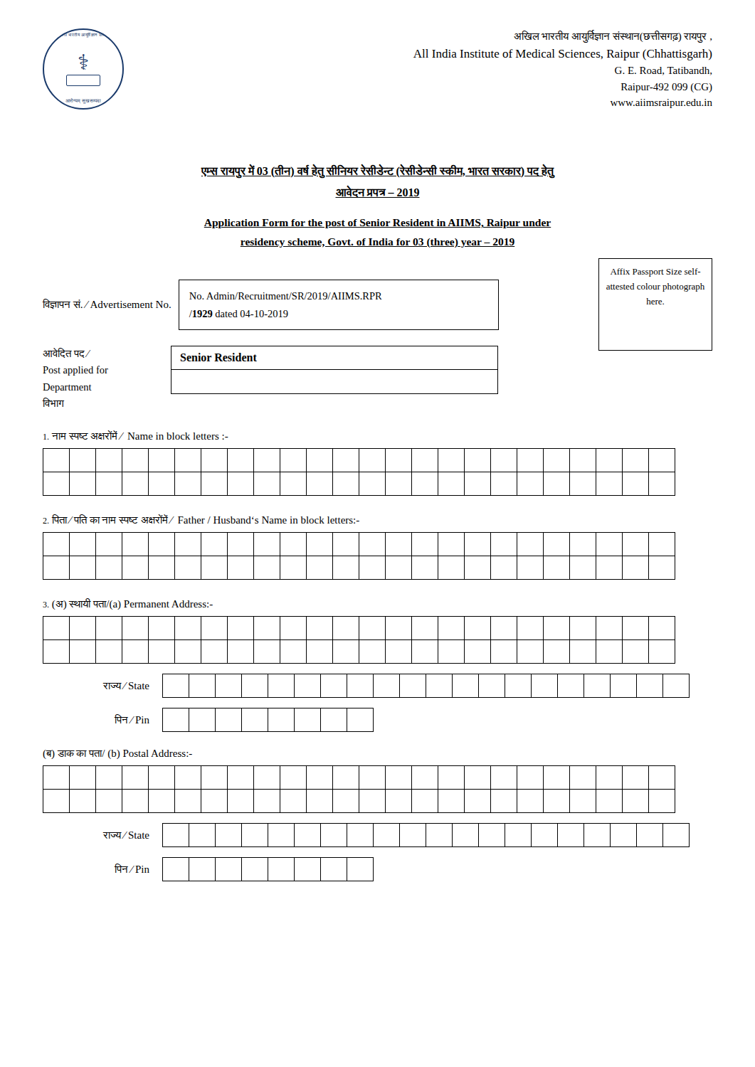अखिल भारतीय आयुर्विज्ञान संस्थान
⚕
आरोग्यम् सुख सम्पदा
अखिल भारतीय आयुर्विज्ञान संस्थान(छत्तीसगढ़) रायपुर ,
All India Institute of Medical Sciences, Raipur (Chhattisgarh)
G. E. Road, Tatibandh,
Raipur-492 099 (CG)
www.aiimsraipur.edu.in
एम्स रायपुर में 03 (तीन) वर्ष हेतु सीनियर रेसीडेन्ट (रेसीडेन्सी स्कीम, भारत सरकार) पद हेतु
आवेदन प्रपत्र – 2019
Application Form for the post of Senior Resident in AIIMS, Raipur under
residency scheme, Govt. of India for 03 (three) year – 2019
Affix Passport Size self-attested colour photograph here.
विज्ञापन सं. ⁄ Advertisement No.
No. Admin/Recruitment/SR/2019/AIIMS.RPR
/1929 dated 04-10-2019
आवेदित पद ⁄
Post applied for
Department
विभाग
Senior Resident
1. नाम स्पष्ट अक्षरोंमें ⁄ Name in block letters :-
2. पिता ⁄ पति का नाम स्पष्ट अक्षरोंमें ⁄ Father / Husband‘s Name in block letters:-
3. (अ) स्थायी पता/(a) Permanent Address:-
राज्य ⁄ State
पिन ⁄ Pin
(ब) डाक का पता/ (b) Postal Address:-
राज्य ⁄ State
पिन ⁄ Pin